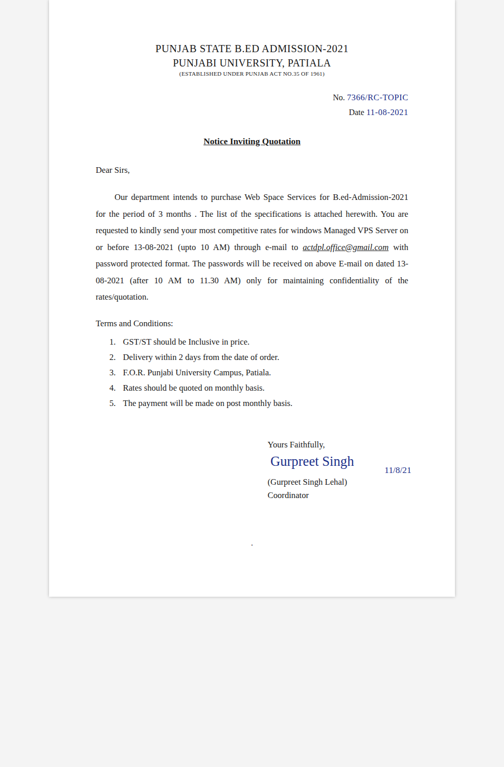PUNJAB STATE B.ED ADMISSION-2021
PUNJABI UNIVERSITY, PATIALA
(ESTABLISHED UNDER PUNJAB ACT NO.35 OF 1961)
No. 7366/RC-TOPIC
Date 11-08-2021
Notice Inviting Quotation
Dear Sirs,
Our department intends to purchase Web Space Services for B.ed-Admission-2021 for the period of 3 months . The list of the specifications is attached herewith. You are requested to kindly send your most competitive rates for windows Managed VPS Server on or before 13-08-2021 (upto 10 AM) through e-mail to actdpl.office@gmail.com with password protected format. The passwords will be received on above E-mail on dated 13-08-2021 (after 10 AM to 11.30 AM) only for maintaining confidentiality of the rates/quotation.
Terms and Conditions:
GST/ST should be Inclusive in price.
Delivery within 2 days from the date of order.
F.O.R. Punjabi University Campus, Patiala.
Rates should be quoted on monthly basis.
The payment will be made on post monthly basis.
Yours Faithfully,
Gurpreet Singh 11/8/21
(Gurpreet Singh Lehal)
Coordinator
.